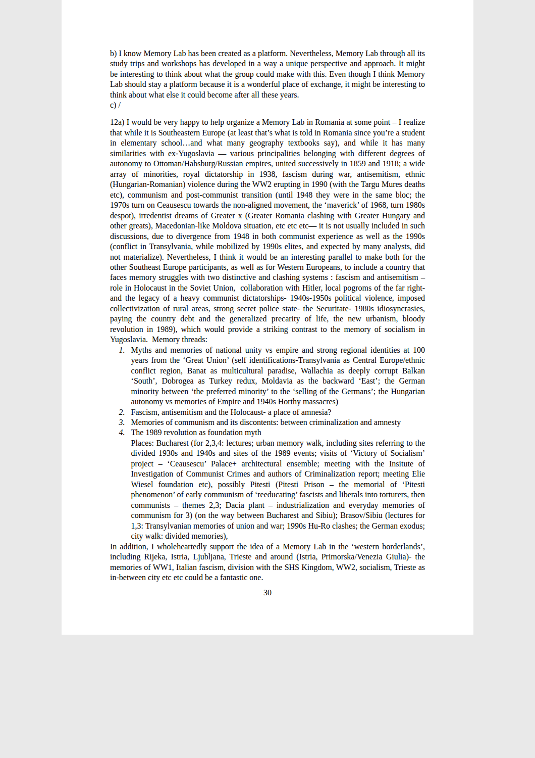b) I know Memory Lab has been created as a platform. Nevertheless, Memory Lab through all its study trips and workshops has developed in a way a unique perspective and approach. It might be interesting to think about what the group could make with this. Even though I think Memory Lab should stay a platform because it is a wonderful place of exchange, it might be interesting to think about what else it could become after all these years.
c) /
12a) I would be very happy to help organize a Memory Lab in Romania at some point – I realize that while it is Southeastern Europe (at least that’s what is told in Romania since you’re a student in elementary school…and what many geography textbooks say), and while it has many similarities with ex-Yugoslavia — various principalities belonging with different degrees of autonomy to Ottoman/Habsburg/Russian empires, united successively in 1859 and 1918; a wide array of minorities, royal dictatorship in 1938, fascism during war, antisemitism, ethnic (Hungarian-Romanian) violence during the WW2 erupting in 1990 (with the Targu Mures deaths etc), communism and post-communist transition (until 1948 they were in the same bloc; the 1970s turn on Ceausescu towards the non-aligned movement, the ‘maverick’ of 1968, turn 1980s despot), irredentist dreams of Greater x (Greater Romania clashing with Greater Hungary and other greats), Macedonian-like Moldova situation, etc etc etc— it is not usually included in such discussions, due to divergence from 1948 in both communist experience as well as the 1990s (conflict in Transylvania, while mobilized by 1990s elites, and expected by many analysts, did not materialize). Nevertheless, I think it would be an interesting parallel to make both for the other Southeast Europe participants, as well as for Western Europeans, to include a country that faces memory struggles with two distinctive and clashing systems : fascism and antisemitism – role in Holocaust in the Soviet Union, collaboration with Hitler, local pogroms of the far right- and the legacy of a heavy communist dictatorships- 1940s-1950s political violence, imposed collectivization of rural areas, strong secret police state- the Securitate- 1980s idiosyncrasies, paying the country debt and the generalized precarity of life, the new urbanism, bloody revolution in 1989), which would provide a striking contrast to the memory of socialism in Yugoslavia. Memory threads:
Myths and memories of national unity vs empire and strong regional identities at 100 years from the ‘Great Union’ (self identifications-Transylvania as Central Europe/ethnic conflict region, Banat as multicultural paradise, Wallachia as deeply corrupt Balkan ‘South’, Dobrogea as Turkey redux, Moldavia as the backward ‘East’; the German minority between ‘the preferred minority’ to the ‘selling of the Germans’; the Hungarian autonomy vs memories of Empire and 1940s Horthy massacres)
Fascism, antisemitism and the Holocaust- a place of amnesia?
Memories of communism and its discontents: between criminalization and amnesty
The 1989 revolution as foundation myth Places: Bucharest (for 2,3,4: lectures; urban memory walk, including sites referring to the divided 1930s and 1940s and sites of the 1989 events; visits of ‘Victory of Socialism’ project – ‘Ceausescu’ Palace+ architectural ensemble; meeting with the Insitute of Investigation of Communist Crimes and authors of Criminalization report; meeting Elie Wiesel foundation etc), possibly Pitesti (Pitesti Prison – the memorial of ‘Pitesti phenomenon’ of early communism of ‘reeducating’ fascists and liberals into torturers, then communists – themes 2,3; Dacia plant – industrialization and everyday memories of communism for 3) (on the way between Bucharest and Sibiu); Brasov/Sibiu (lectures for 1,3: Transylvanian memories of union and war; 1990s Hu-Ro clashes; the German exodus; city walk: divided memories),
In addition, I wholeheartedly support the idea of a Memory Lab in the ‘western borderlands’, including Rijeka, Istria, Ljubljana, Trieste and around (Istria, Primorska/Venezia Giulia)- the memories of WW1, Italian fascism, division with the SHS Kingdom, WW2, socialism, Trieste as in-between city etc etc could be a fantastic one.
30